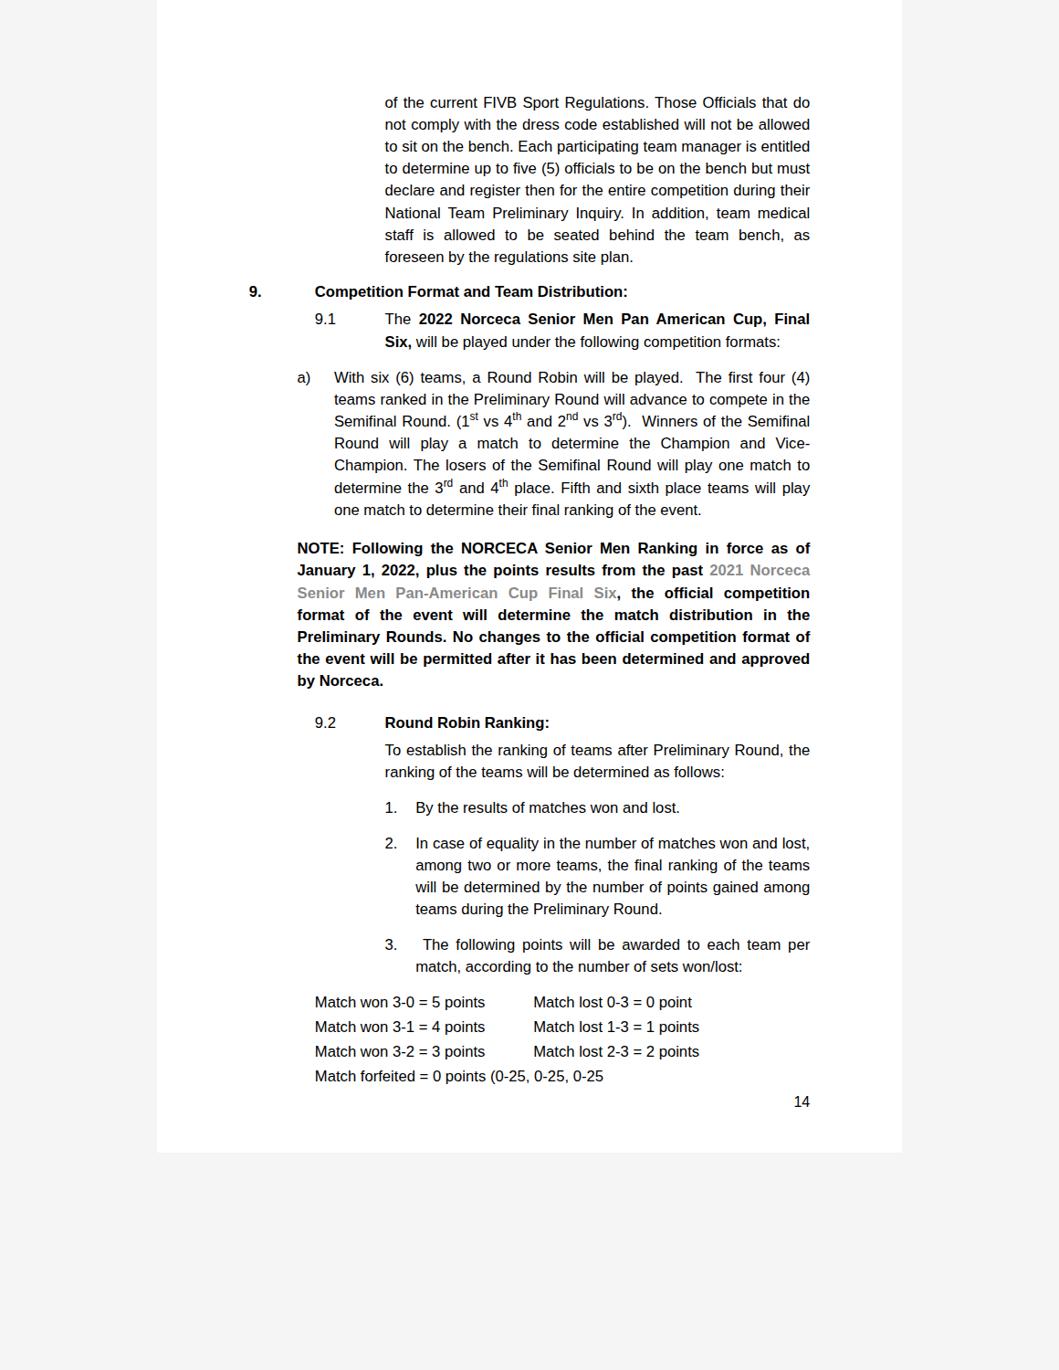of the current FIVB Sport Regulations. Those Officials that do not comply with the dress code established will not be allowed to sit on the bench. Each participating team manager is entitled to determine up to five (5) officials to be on the bench but must declare and register then for the entire competition during their National Team Preliminary Inquiry. In addition, team medical staff is allowed to be seated behind the team bench, as foreseen by the regulations site plan.
9.
Competition Format and Team Distribution:
9.1
The 2022 Norceca Senior Men Pan American Cup, Final Six, will be played under the following competition formats:
a) With six (6) teams, a Round Robin will be played. The first four (4) teams ranked in the Preliminary Round will advance to compete in the Semifinal Round. (1st vs 4th and 2nd vs 3rd). Winners of the Semifinal Round will play a match to determine the Champion and Vice-Champion. The losers of the Semifinal Round will play one match to determine the 3rd and 4th place. Fifth and sixth place teams will play one match to determine their final ranking of the event.
NOTE: Following the NORCECA Senior Men Ranking in force as of January 1, 2022, plus the points results from the past 2021 Norceca Senior Men Pan-American Cup Final Six, the official competition format of the event will determine the match distribution in the Preliminary Rounds. No changes to the official competition format of the event will be permitted after it has been determined and approved by Norceca.
9.2
Round Robin Ranking:
To establish the ranking of teams after Preliminary Round, the ranking of the teams will be determined as follows:
1. By the results of matches won and lost.
2. In case of equality in the number of matches won and lost, among two or more teams, the final ranking of the teams will be determined by the number of points gained among teams during the Preliminary Round.
3. The following points will be awarded to each team per match, according to the number of sets won/lost:
| Match won 3-0 = 5 points | Match lost 0-3 = 0 point |
| Match won 3-1 = 4 points | Match lost 1-3 = 1 points |
| Match won 3-2 = 3 points | Match lost 2-3 = 2 points |
| Match forfeited = 0 points (0-25, 0-25, 0-25 |
14